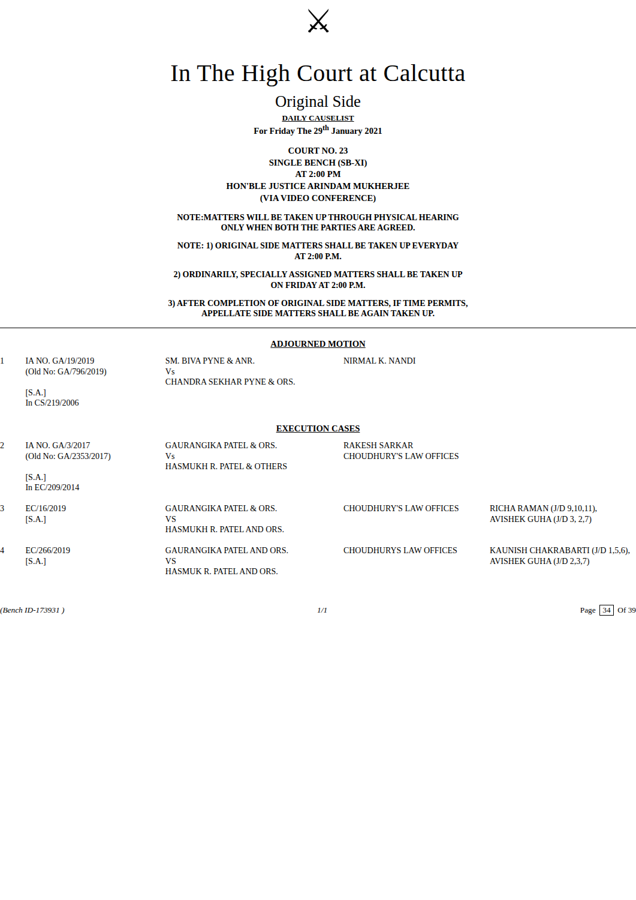In The High Court at Calcutta
Original Side
DAILY CAUSELIST
For Friday The 29th January 2021
COURT NO. 23
SINGLE BENCH (SB-XI)
AT 2:00 PM
HON'BLE JUSTICE ARINDAM MUKHERJEE
(VIA VIDEO CONFERENCE)
NOTE:MATTERS WILL BE TAKEN UP THROUGH PHYSICAL HEARING
ONLY WHEN BOTH THE PARTIES ARE AGREED.
NOTE: 1) ORIGINAL SIDE MATTERS SHALL BE TAKEN UP EVERYDAY
AT 2:00 P.M.
2) ORDINARILY, SPECIALLY ASSIGNED MATTERS SHALL BE TAKEN UP
ON FRIDAY AT 2:00 P.M.
3) AFTER COMPLETION OF ORIGINAL SIDE MATTERS, IF TIME PERMITS,
APPELLATE SIDE MATTERS SHALL BE AGAIN TAKEN UP.
ADJOURNED MOTION
| 1 | IA NO. GA/19/2019 (Old No: GA/796/2019) [S.A.] In CS/219/2006 | SM. BIVA PYNE & ANR. Vs CHANDRA SEKHAR PYNE & ORS. | NIRMAL K. NANDI | |
EXECUTION CASES
| 2 | IA NO. GA/3/2017 (Old No: GA/2353/2017) [S.A.] In EC/209/2014 | GAURANGIKA PATEL & ORS. Vs HASMUKH R. PATEL & OTHERS | RAKESH SARKAR CHOUDHURY'S LAW OFFICES | |
| 3 | EC/16/2019 [S.A.] | GAURANGIKA PATEL & ORS. VS HASMUKH R. PATEL AND ORS. | CHOUDHURY'S LAW OFFICES | RICHA RAMAN (J/D 9,10,11), AVISHEK GUHA (J/D 3, 2,7) |
| 4 | EC/266/2019 [S.A.] | GAURANGIKA PATEL AND ORS. VS HASMUK R. PATEL AND ORS. | CHOUDHURYS LAW OFFICES | KAUNISH CHAKRABARTI (J/D 1,5,6), AVISHEK GUHA (J/D 2,3,7) |
(Bench ID-173931 )
1/1
Page 34 Of 39